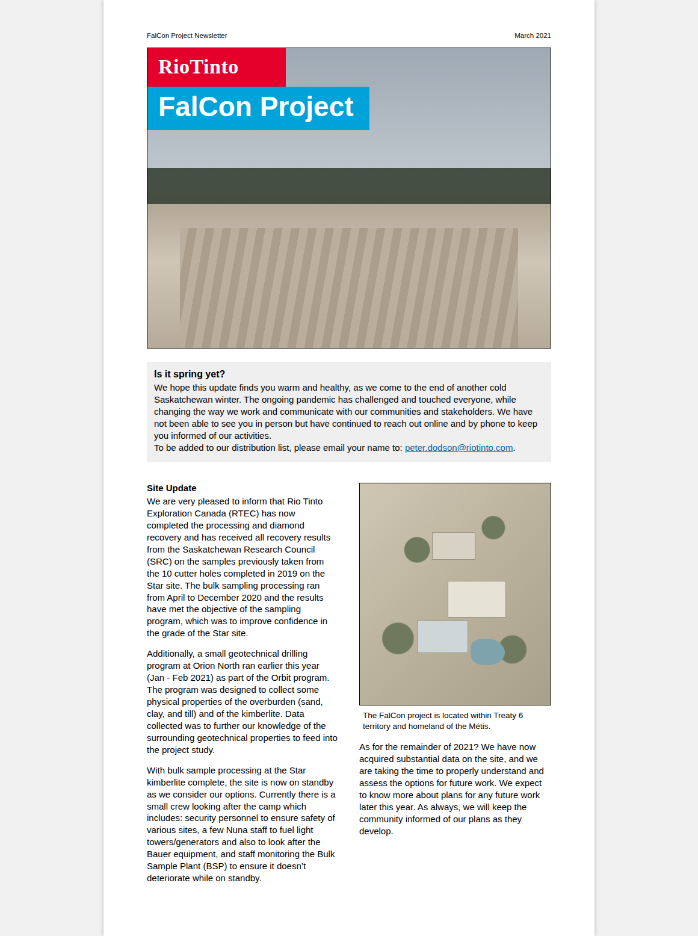FalCon Project Newsletter March 2021
RioTinto
FalCon Project
Is it spring yet?
We hope this update finds you warm and healthy, as we come to the end of another cold Saskatchewan winter. The ongoing pandemic has challenged and touched everyone, while changing the way we work and communicate with our communities and stakeholders. We have not been able to see you in person but have continued to reach out online and by phone to keep you informed of our activities.
To be added to our distribution list, please email your name to: peter.dodson@riotinto.com.
Site Update
We are very pleased to inform that Rio Tinto Exploration Canada (RTEC) has now completed the processing and diamond recovery and has received all recovery results from the Saskatchewan Research Council (SRC) on the samples previously taken from the 10 cutter holes completed in 2019 on the Star site. The bulk sampling processing ran from April to December 2020 and the results have met the objective of the sampling program, which was to improve confidence in the grade of the Star site.
Additionally, a small geotechnical drilling program at Orion North ran earlier this year (Jan - Feb 2021) as part of the Orbit program. The program was designed to collect some physical properties of the overburden (sand, clay, and till) and of the kimberlite. Data collected was to further our knowledge of the surrounding geotechnical properties to feed into the project study.
With bulk sample processing at the Star kimberlite complete, the site is now on standby as we consider our options. Currently there is a small crew looking after the camp which includes: security personnel to ensure safety of various sites, a few Nuna staff to fuel light towers/generators and also to look after the Bauer equipment, and staff monitoring the Bulk Sample Plant (BSP) to ensure it doesn’t deteriorate while on standby.
The FalCon project is located within Treaty 6 territory and homeland of the Métis.
As for the remainder of 2021? We have now acquired substantial data on the site, and we are taking the time to properly understand and assess the options for future work. We expect to know more about plans for any future work later this year. As always, we will keep the community informed of our plans as they develop.